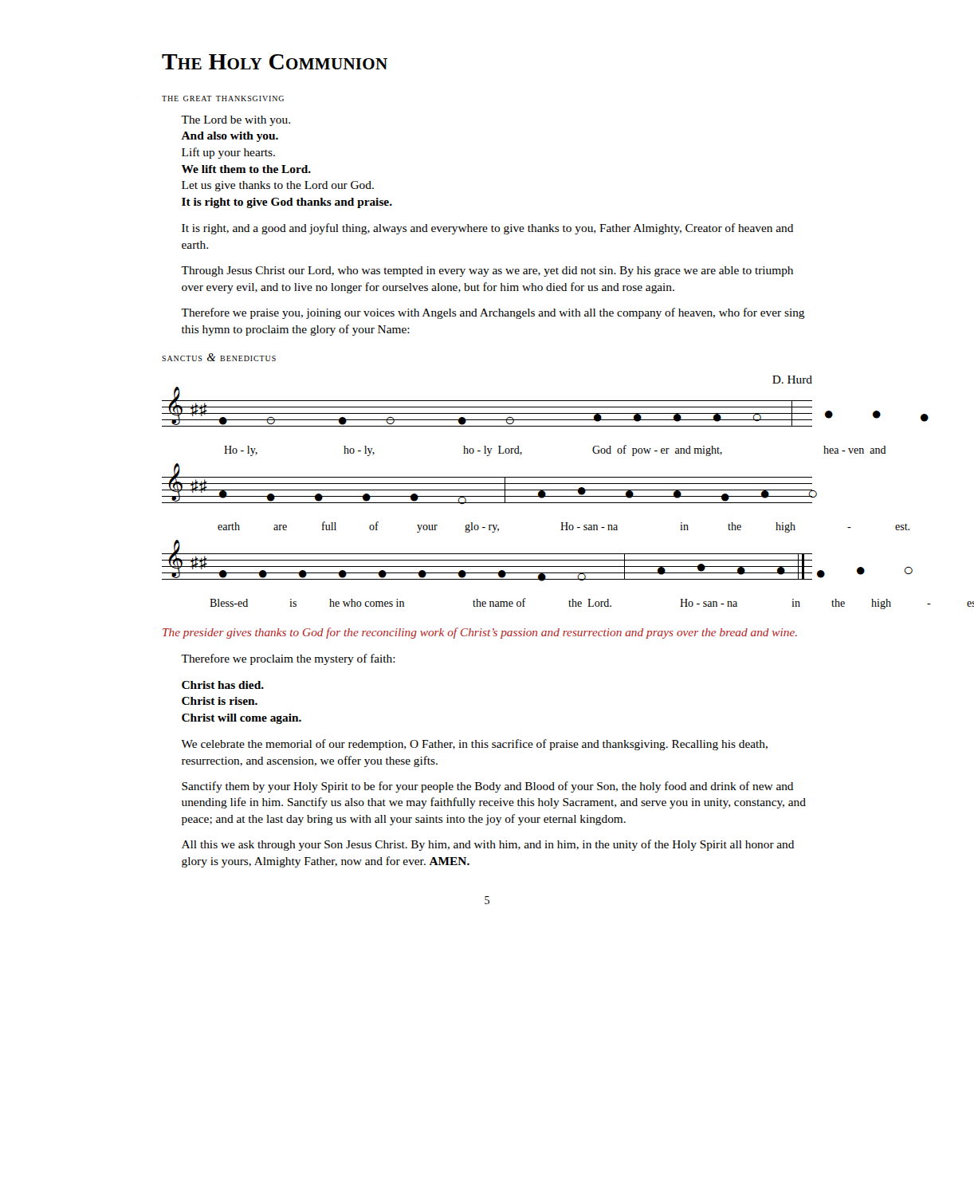The Holy Communion
the great thanksgiving
The Lord be with you.
And also with you.
Lift up your hearts.
We lift them to the Lord.
Let us give thanks to the Lord our God.
It is right to give God thanks and praise.
It is right, and a good and joyful thing, always and everywhere to give thanks to you, Father Almighty, Creator of heaven and earth.
Through Jesus Christ our Lord, who was tempted in every way as we are, yet did not sin. By his grace we are able to triumph over every evil, and to live no longer for ourselves alone, but for him who died for us and rose again.
Therefore we praise you, joining our voices with Angels and Archangels and with all the company of heaven, who for ever sing this hymn to proclaim the glory of your Name:
sanctus & benedictus
D. Hurd
𝄞
♯♯
●
○
●
○
●
○
●
●
●
●
○
●
●
●
Ho - ly, ho - ly, ho - ly Lord, God of pow - er and might, hea - ven and
𝄞
♯♯
●
●
●
●
●
○
●
●
●
●
●
●
○
earth are full of your glo - ry, Ho - san - na in the high - est.
𝄞
♯♯
●
●
●
●
●
●
●
●
●
○
●
●
●
●
●
●
○
Bless-ed is he who comes in the name of the Lord. Ho - san - na in the high - est.
The presider gives thanks to God for the reconciling work of Christ’s passion and resurrection and prays over the bread and wine.
Therefore we proclaim the mystery of faith:
Christ has died.
Christ is risen.
Christ will come again.
We celebrate the memorial of our redemption, O Father, in this sacrifice of praise and thanksgiving. Recalling his death, resurrection, and ascension, we offer you these gifts.
Sanctify them by your Holy Spirit to be for your people the Body and Blood of your Son, the holy food and drink of new and unending life in him. Sanctify us also that we may faithfully receive this holy Sacrament, and serve you in unity, constancy, and peace; and at the last day bring us with all your saints into the joy of your eternal kingdom.
All this we ask through your Son Jesus Christ. By him, and with him, and in him, in the unity of the Holy Spirit all honor and glory is yours, Almighty Father, now and for ever. AMEN.
5